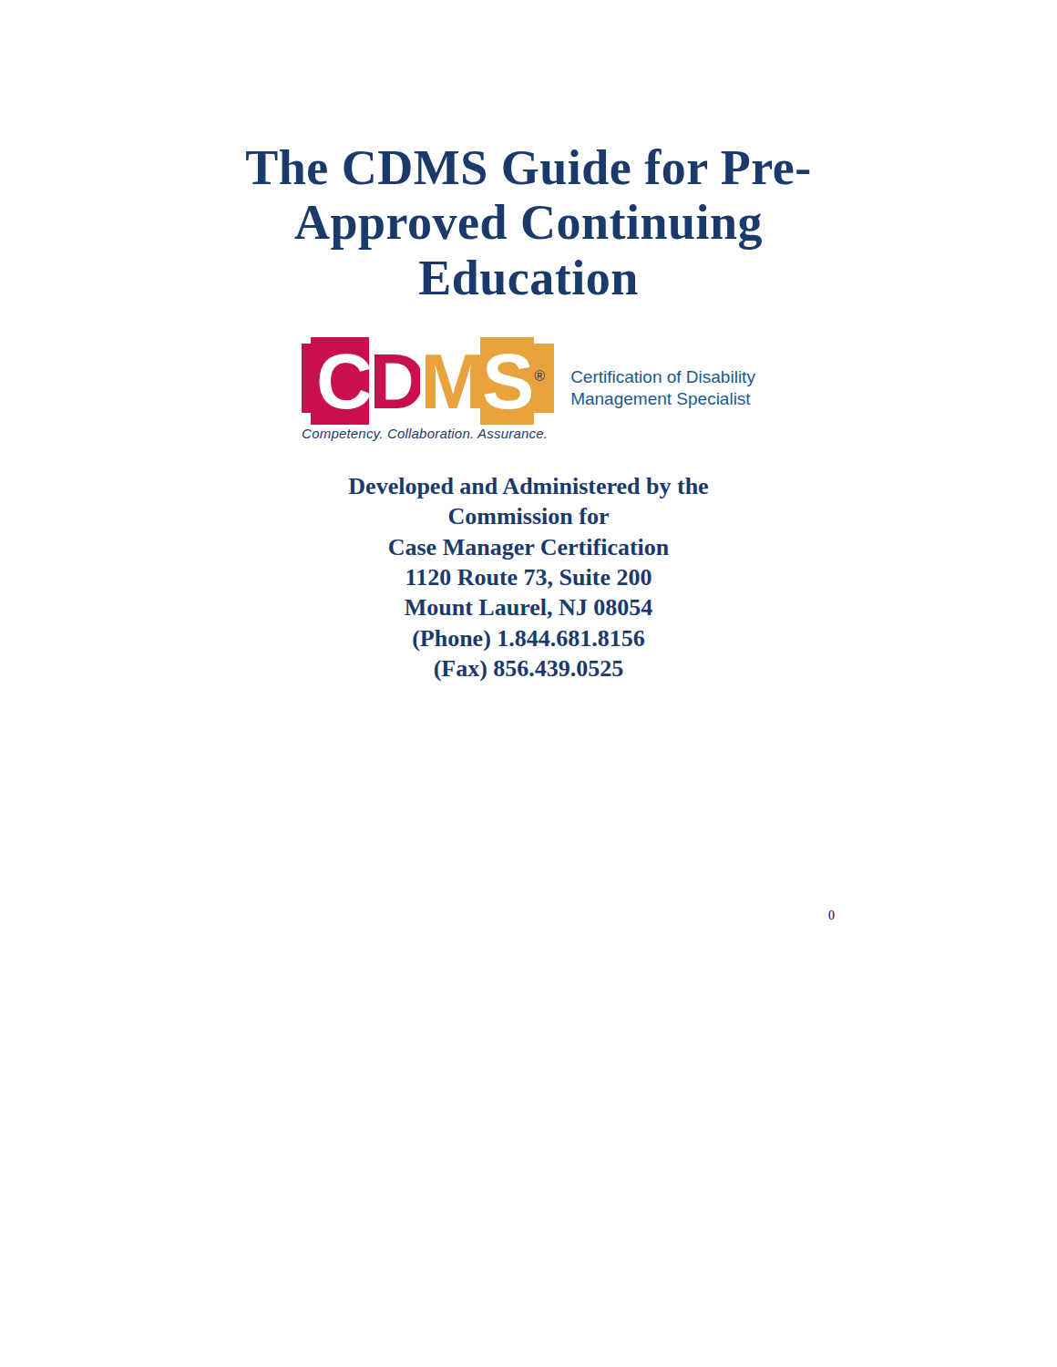The CDMS Guide for Pre-Approved Continuing Education
CDMS®
Competency. Collaboration. Assurance.
Certification of Disability
Management Specialist
Developed and Administered by the
Commission for
Case Manager Certification
1120 Route 73, Suite 200
Mount Laurel, NJ 08054
(Phone) 1.844.681.8156
(Fax) 856.439.0525
0